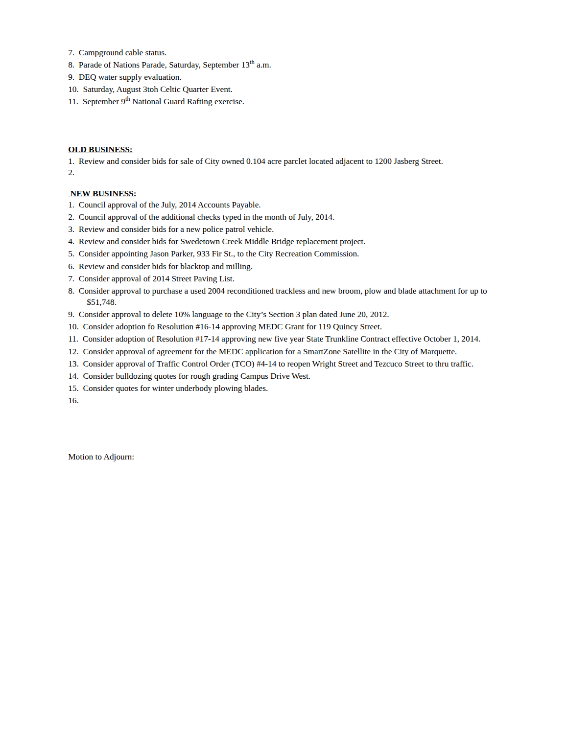7. Campground cable status.
8. Parade of Nations Parade, Saturday, September 13th a.m.
9. DEQ water supply evaluation.
10. Saturday, August 3toh Celtic Quarter Event.
11. September 9th National Guard Rafting exercise.
OLD BUSINESS:
1. Review and consider bids for sale of City owned 0.104 acre parclet located adjacent to 1200 Jasberg Street.
2.
NEW BUSINESS:
1. Council approval of the July, 2014 Accounts Payable.
2. Council approval of the additional checks typed in the month of July, 2014.
3. Review and consider bids for a new police patrol vehicle.
4. Review and consider bids for Swedetown Creek Middle Bridge replacement project.
5. Consider appointing Jason Parker, 933 Fir St., to the City Recreation Commission.
6. Review and consider bids for blacktop and milling.
7. Consider approval of 2014 Street Paving List.
8. Consider approval to purchase a used 2004 reconditioned trackless and new broom, plow and blade attachment for up to $51,748.
9. Consider approval to delete 10% language to the City’s Section 3 plan dated June 20, 2012.
10. Consider adoption fo Resolution #16-14 approving MEDC Grant for 119 Quincy Street.
11. Consider adoption of Resolution #17-14 approving new five year State Trunkline Contract effective October 1, 2014.
12. Consider approval of agreement for the MEDC application for a SmartZone Satellite in the City of Marquette.
13. Consider approval of Traffic Control Order (TCO) #4-14 to reopen Wright Street and Tezcuco Street to thru traffic.
14. Consider bulldozing quotes for rough grading Campus Drive West.
15. Consider quotes for winter underbody plowing blades.
16.
Motion to Adjourn: